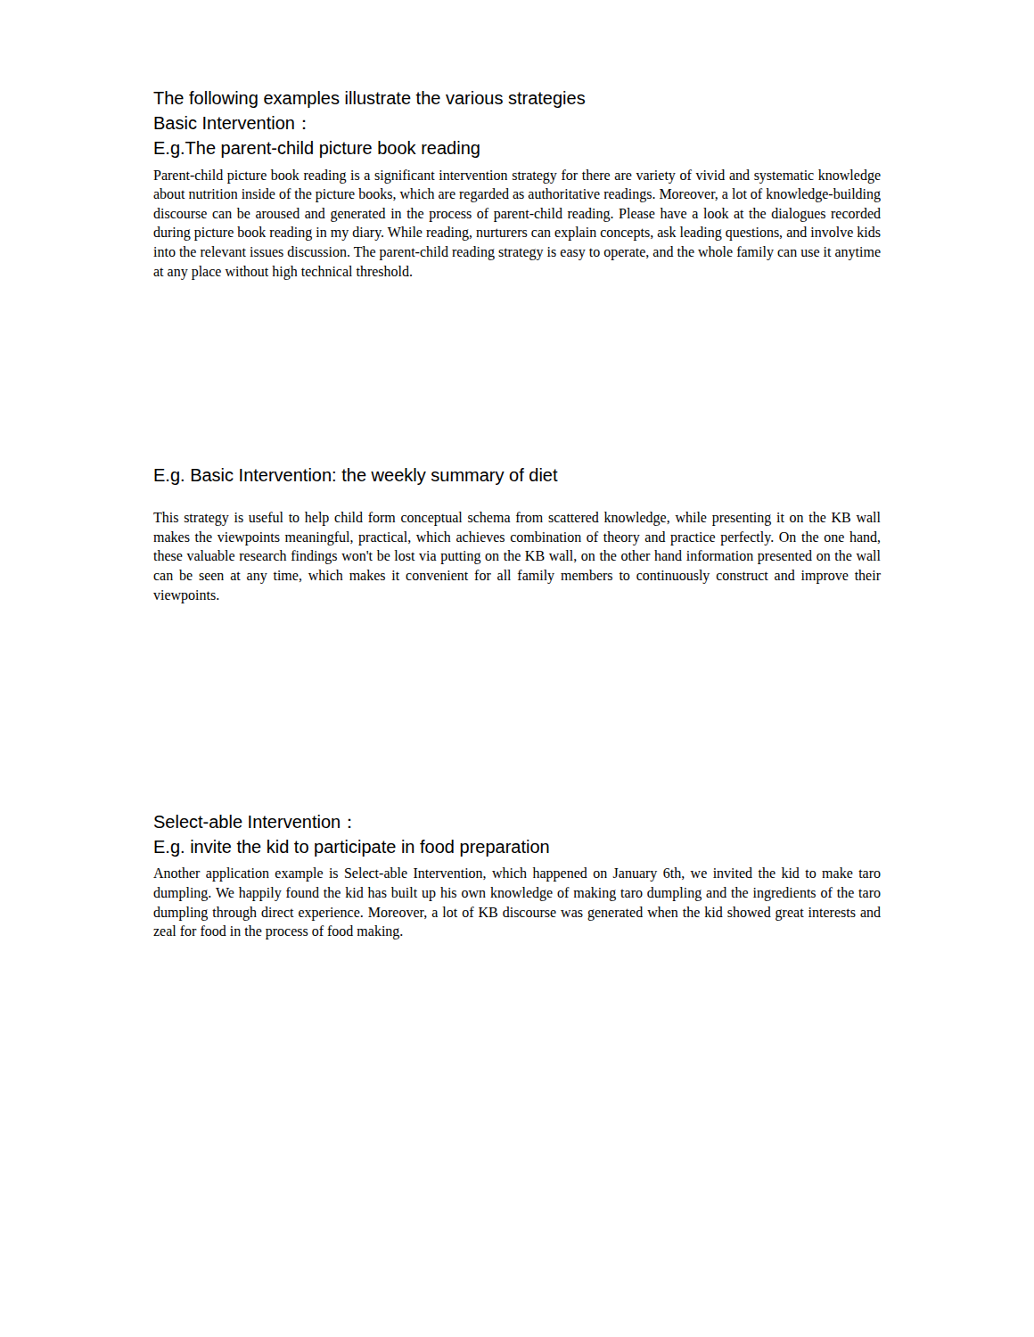The following examples illustrate the various strategies
Basic Intervention：
E.g.The parent-child picture book reading
Parent-child picture book reading is a significant intervention strategy for there are variety of vivid and systematic knowledge about nutrition inside of the picture books, which are regarded as authoritative readings. Moreover, a lot of knowledge-building discourse can be aroused and generated in the process of parent-child reading. Please have a look at the dialogues recorded during picture book reading in my diary. While reading, nurturers can explain concepts, ask leading questions, and involve kids into the relevant issues discussion. The parent-child reading strategy is easy to operate, and the whole family can use it anytime at any place without high technical threshold.
E.g. Basic Intervention: the weekly summary of diet
This strategy is useful to help child form conceptual schema from scattered knowledge, while presenting it on the KB wall makes the viewpoints meaningful, practical, which achieves combination of theory and practice perfectly. On the one hand, these valuable research findings won't be lost via putting on the KB wall, on the other hand information presented on the wall can be seen at any time, which makes it convenient for all family members to continuously construct and improve their viewpoints.
Select-able Intervention：
E.g. invite the kid to participate in food preparation
Another application example is Select-able Intervention, which happened on January 6th, we invited the kid to make taro dumpling. We happily found the kid has built up his own knowledge of making taro dumpling and the ingredients of the taro dumpling through direct experience. Moreover, a lot of KB discourse was generated when the kid showed great interests and zeal for food in the process of food making.